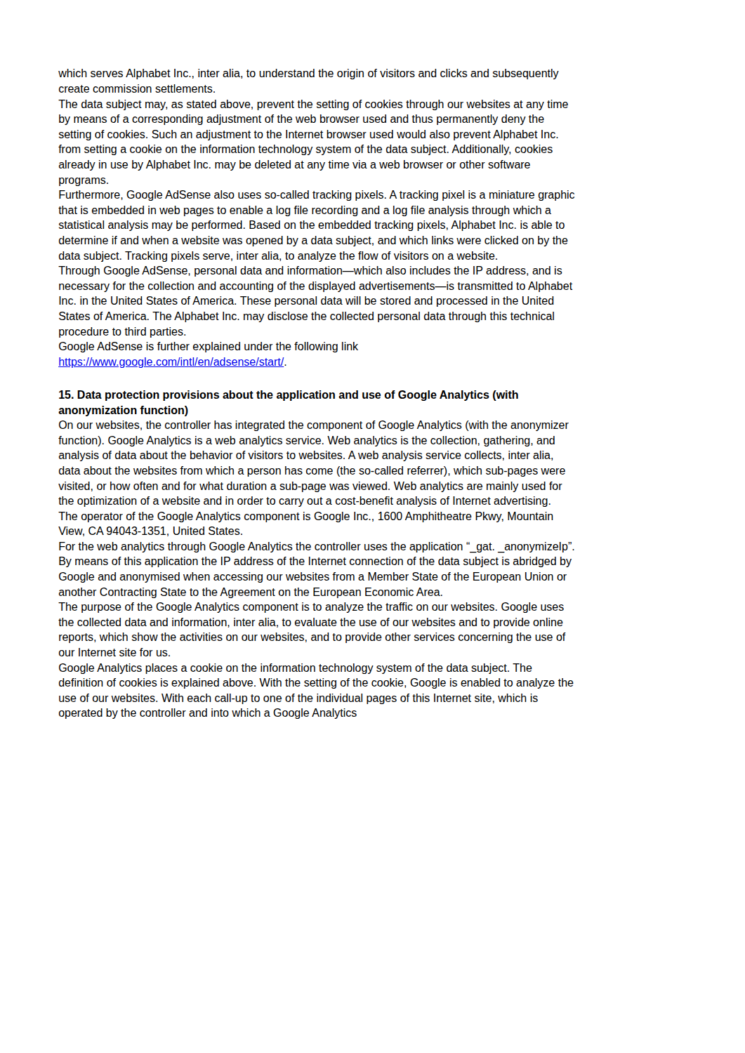which serves Alphabet Inc., inter alia, to understand the origin of visitors and clicks and subsequently create commission settlements.
The data subject may, as stated above, prevent the setting of cookies through our websites at any time by means of a corresponding adjustment of the web browser used and thus permanently deny the setting of cookies. Such an adjustment to the Internet browser used would also prevent Alphabet Inc. from setting a cookie on the information technology system of the data subject. Additionally, cookies already in use by Alphabet Inc. may be deleted at any time via a web browser or other software programs.
Furthermore, Google AdSense also uses so-called tracking pixels. A tracking pixel is a miniature graphic that is embedded in web pages to enable a log file recording and a log file analysis through which a statistical analysis may be performed. Based on the embedded tracking pixels, Alphabet Inc. is able to determine if and when a website was opened by a data subject, and which links were clicked on by the data subject. Tracking pixels serve, inter alia, to analyze the flow of visitors on a website.
Through Google AdSense, personal data and information—which also includes the IP address, and is necessary for the collection and accounting of the displayed advertisements—is transmitted to Alphabet Inc. in the United States of America. These personal data will be stored and processed in the United States of America. The Alphabet Inc. may disclose the collected personal data through this technical procedure to third parties.
Google AdSense is further explained under the following link https://www.google.com/intl/en/adsense/start/.
15. Data protection provisions about the application and use of Google Analytics (with anonymization function)
On our websites, the controller has integrated the component of Google Analytics (with the anonymizer function). Google Analytics is a web analytics service. Web analytics is the collection, gathering, and analysis of data about the behavior of visitors to websites. A web analysis service collects, inter alia, data about the websites from which a person has come (the so-called referrer), which sub-pages were visited, or how often and for what duration a sub-page was viewed. Web analytics are mainly used for the optimization of a website and in order to carry out a cost-benefit analysis of Internet advertising.
The operator of the Google Analytics component is Google Inc., 1600 Amphitheatre Pkwy, Mountain View, CA 94043-1351, United States.
For the web analytics through Google Analytics the controller uses the application “_gat. _anonymizeIp”. By means of this application the IP address of the Internet connection of the data subject is abridged by Google and anonymised when accessing our websites from a Member State of the European Union or another Contracting State to the Agreement on the European Economic Area.
The purpose of the Google Analytics component is to analyze the traffic on our websites. Google uses the collected data and information, inter alia, to evaluate the use of our websites and to provide online reports, which show the activities on our websites, and to provide other services concerning the use of our Internet site for us.
Google Analytics places a cookie on the information technology system of the data subject. The definition of cookies is explained above. With the setting of the cookie, Google is enabled to analyze the use of our websites. With each call-up to one of the individual pages of this Internet site, which is operated by the controller and into which a Google Analytics